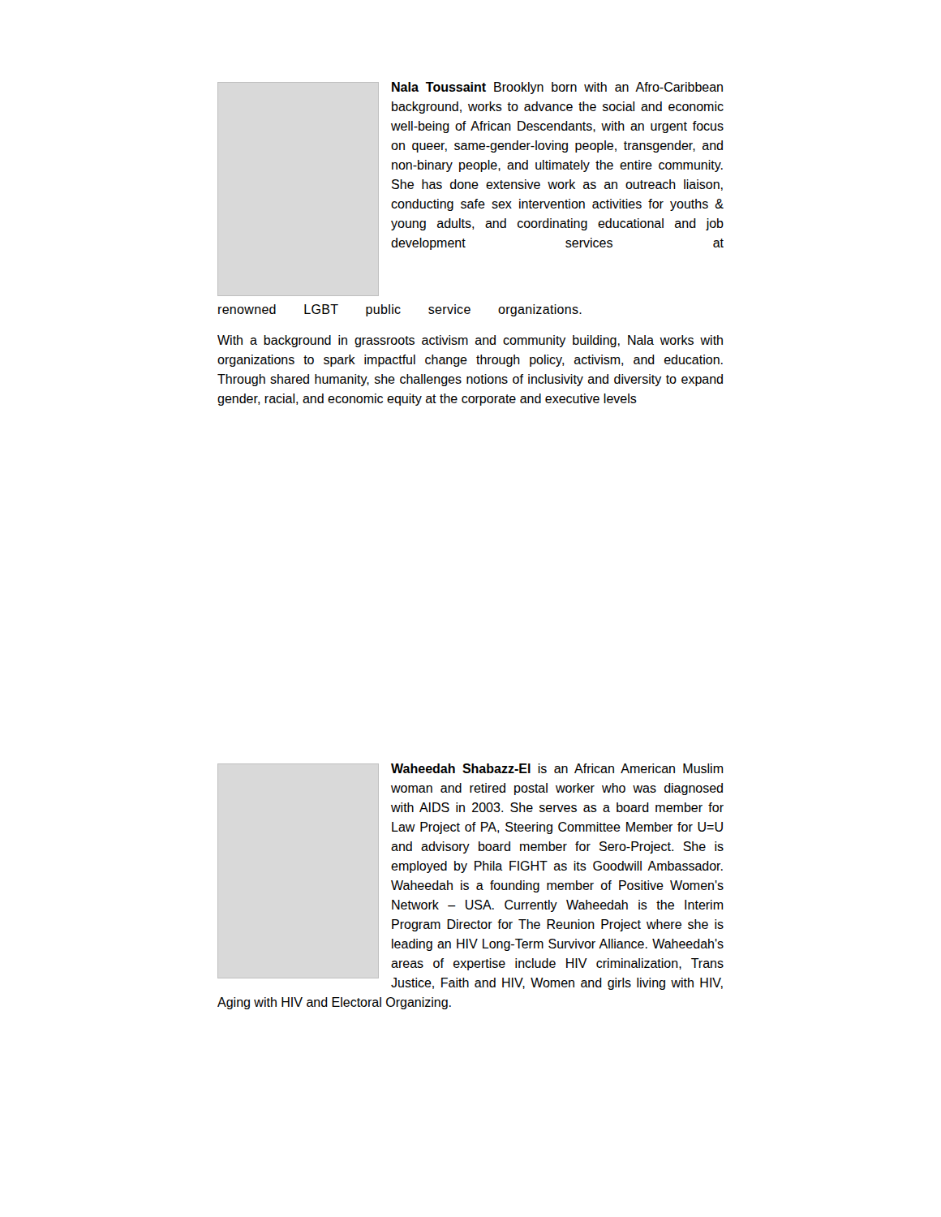Nala Toussaint Brooklyn born with an Afro-Caribbean background, works to advance the social and economic well-being of African Descendants, with an urgent focus on queer, same-gender-loving people, transgender, and non-binary people, and ultimately the entire community. She has done extensive work as an outreach liaison, conducting safe sex intervention activities for youths & young adults, and coordinating educational and job development services at renowned LGBT public service organizations.
With a background in grassroots activism and community building, Nala works with organizations to spark impactful change through policy, activism, and education. Through shared humanity, she challenges notions of inclusivity and diversity to expand gender, racial, and economic equity at the corporate and executive levels
Waheedah Shabazz-El is an African American Muslim woman and retired postal worker who was diagnosed with AIDS in 2003. She serves as a board member for Law Project of PA, Steering Committee Member for U=U and advisory board member for Sero-Project. She is employed by Phila FIGHT as its Goodwill Ambassador. Waheedah is a founding member of Positive Women's Network – USA. Currently Waheedah is the Interim Program Director for The Reunion Project where she is leading an HIV Long-Term Survivor Alliance. Waheedah's areas of expertise include HIV criminalization, Trans Justice, Faith and HIV, Women and girls living with HIV, Aging with HIV and Electoral Organizing.